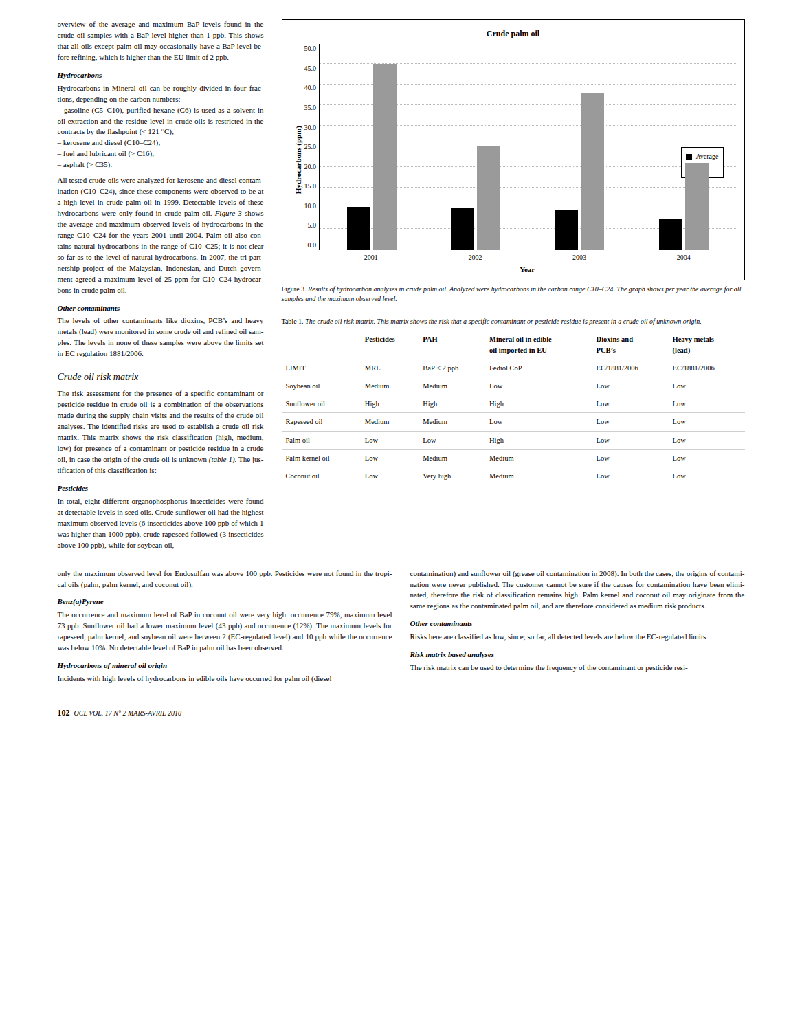overview of the average and maximum BaP levels found in the crude oil samples with a BaP level higher than 1 ppb. This shows that all oils except palm oil may occasionally have a BaP level before refining, which is higher than the EU limit of 2 ppb.
Hydrocarbons
Hydrocarbons in Mineral oil can be roughly divided in four fractions, depending on the carbon numbers:
– gasoline (C5–C10), purified hexane (C6) is used as a solvent in oil extraction and the residue level in crude oils is restricted in the contracts by the flashpoint (< 121 °C);
– kerosene and diesel (C10–C24);
– fuel and lubricant oil (> C16);
– asphalt (> C35).
All tested crude oils were analyzed for kerosene and diesel contamination (C10–C24), since these components were observed to be at a high level in crude palm oil in 1999. Detectable levels of these hydrocarbons were only found in crude palm oil. Figure 3 shows the average and maximum observed levels of hydrocarbons in the range C10–C24 for the years 2001 until 2004. Palm oil also contains natural hydrocarbons in the range of C10–C25; it is not clear so far as to the level of natural hydrocarbons. In 2007, the tri-partnership project of the Malaysian, Indonesian, and Dutch government agreed a maximum level of 25 ppm for C10–C24 hydrocarbons in crude palm oil.
Other contaminants
The levels of other contaminants like dioxins, PCB’s and heavy metals (lead) were monitored in some crude oil and refined oil samples. The levels in none of these samples were above the limits set in EC regulation 1881/2006.
Crude oil risk matrix
The risk assessment for the presence of a specific contaminant or pesticide residue in crude oil is a combination of the observations made during the supply chain visits and the results of the crude oil analyses. The identified risks are used to establish a crude oil risk matrix. This matrix shows the risk classification (high, medium, low) for presence of a contaminant or pesticide residue in a crude oil, in case the origin of the crude oil is unknown (table 1). The justification of this classification is:
Pesticides
In total, eight different organophosphorus insecticides were found at detectable levels in seed oils. Crude sunflower oil had the highest maximum observed levels (6 insecticides above 100 ppb of which 1 was higher than 1000 ppb), crude rapeseed followed (3 insecticides above 100 ppb), while for soybean oil,
Crude palm oil
Hydrocarbons (ppm)
50.0 45.0 40.0 35.0 30.0 25.0 20.0 15.0 10.0 5.0 0.0
Average
Max
2001 2002 2003 2004
Year
Figure 3. Results of hydrocarbon analyses in crude palm oil. Analyzed were hydrocarbons in the carbon range C10–C24. The graph shows per year the average for all samples and the maximum observed level.
Table 1. The crude oil risk matrix. This matrix shows the risk that a specific contaminant or pesticide residue is present in a crude oil of unknown origin.
| | Pesticides | PAH | Mineral oil in edible oil imported in EU | Dioxins and PCB’s | Heavy metals (lead) |
| --- | --- | --- | --- | --- | --- |
| LIMIT | MRL | BaP < 2 ppb | Fediol CoP | EC/1881/2006 | EC/1881/2006 |
| Soybean oil | Medium | Medium | Low | Low | Low |
| Sunflower oil | High | High | High | Low | Low |
| Rapeseed oil | Medium | Medium | Low | Low | Low |
| Palm oil | Low | Low | High | Low | Low |
| Palm kernel oil | Low | Medium | Medium | Low | Low |
| Coconut oil | Low | Very high | Medium | Low | Low |
only the maximum observed level for Endosulfan was above 100 ppb. Pesticides were not found in the tropical oils (palm, palm kernel, and coconut oil).
Benz(a)Pyrene
The occurrence and maximum level of BaP in coconut oil were very high: occurrence 79%, maximum level 73 ppb. Sunflower oil had a lower maximum level (43 ppb) and occurrence (12%). The maximum levels for rapeseed, palm kernel, and soybean oil were between 2 (EC-regulated level) and 10 ppb while the occurrence was below 10%. No detectable level of BaP in palm oil has been observed.
Hydrocarbons of mineral oil origin
Incidents with high levels of hydrocarbons in edible oils have occurred for palm oil (diesel
contamination) and sunflower oil (grease oil contamination in 2008). In both the cases, the origins of contamination were never published. The customer cannot be sure if the causes for contamination have been eliminated, therefore the risk of classification remains high. Palm kernel and coconut oil may originate from the same regions as the contaminated palm oil, and are therefore considered as medium risk products.
Other contaminants
Risks here are classified as low, since; so far, all detected levels are below the EC-regulated limits.
Risk matrix based analyses
The risk matrix can be used to determine the frequency of the contaminant or pesticide resi-
102 OCL VOL. 17 N° 2 MARS-AVRIL 2010